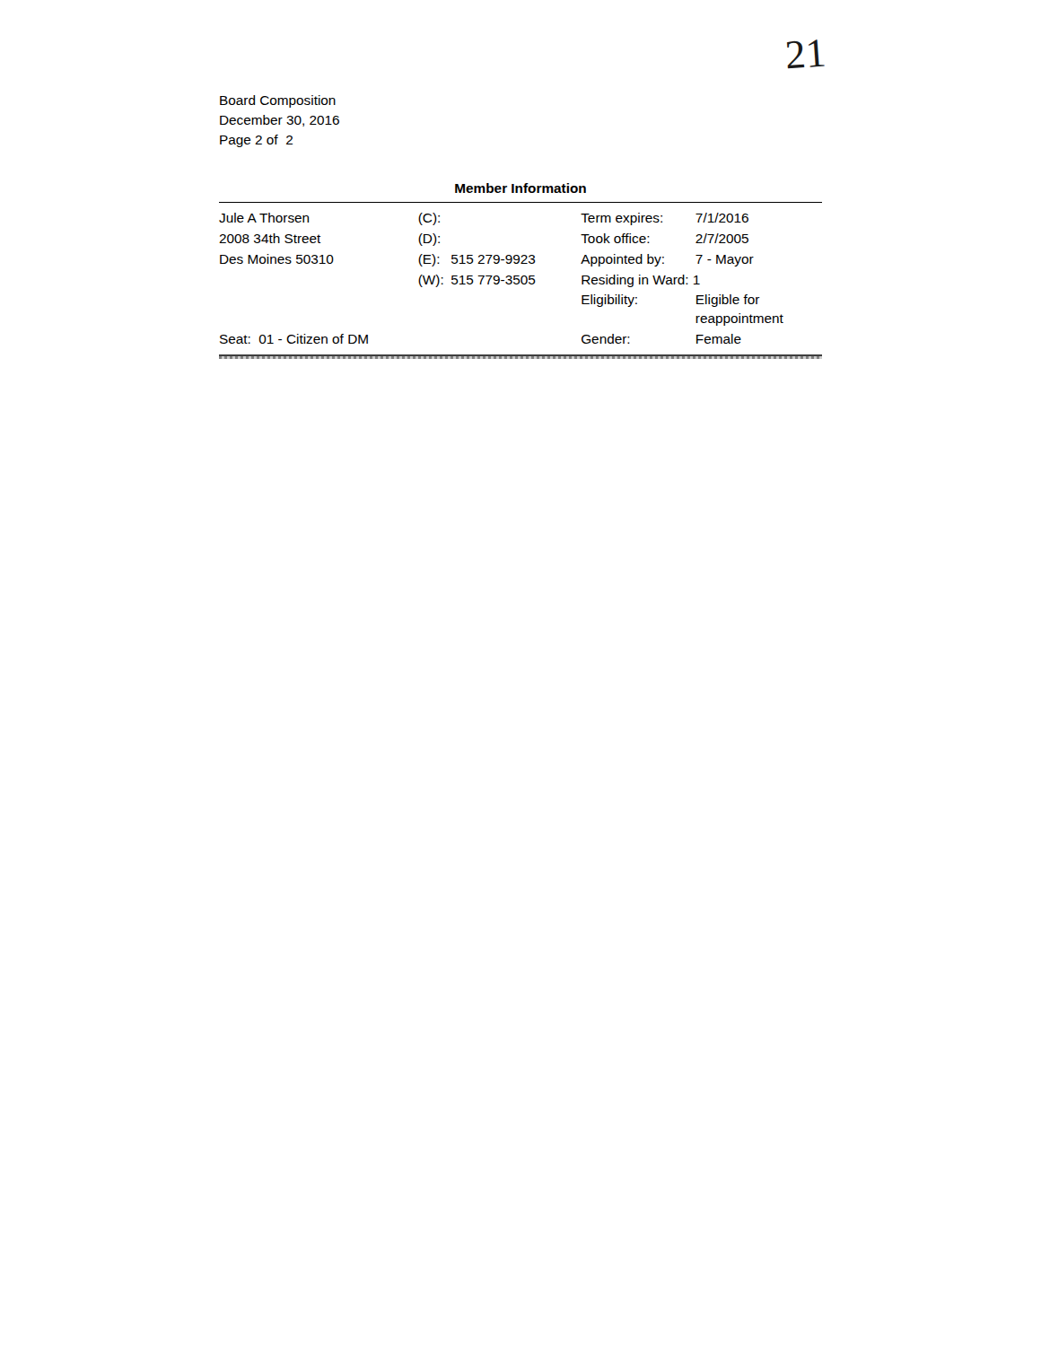21
Board Composition
December 30, 2016
Page 2 of 2
Member Information
| Jule A Thorsen | (C): | Term expires: | 7/1/2016 |
| 2008 34th Street | (D): | Took office: | 2/7/2005 |
| Des Moines 50310 | (E): 515 279-9923 | Appointed by: | 7 - Mayor |
| | (W): 515 779-3505 | Residing in Ward: 1 |
| | | Eligibility: | Eligible for reappointment |
| Seat: 01 - Citizen of DM | | Gender: | Female |